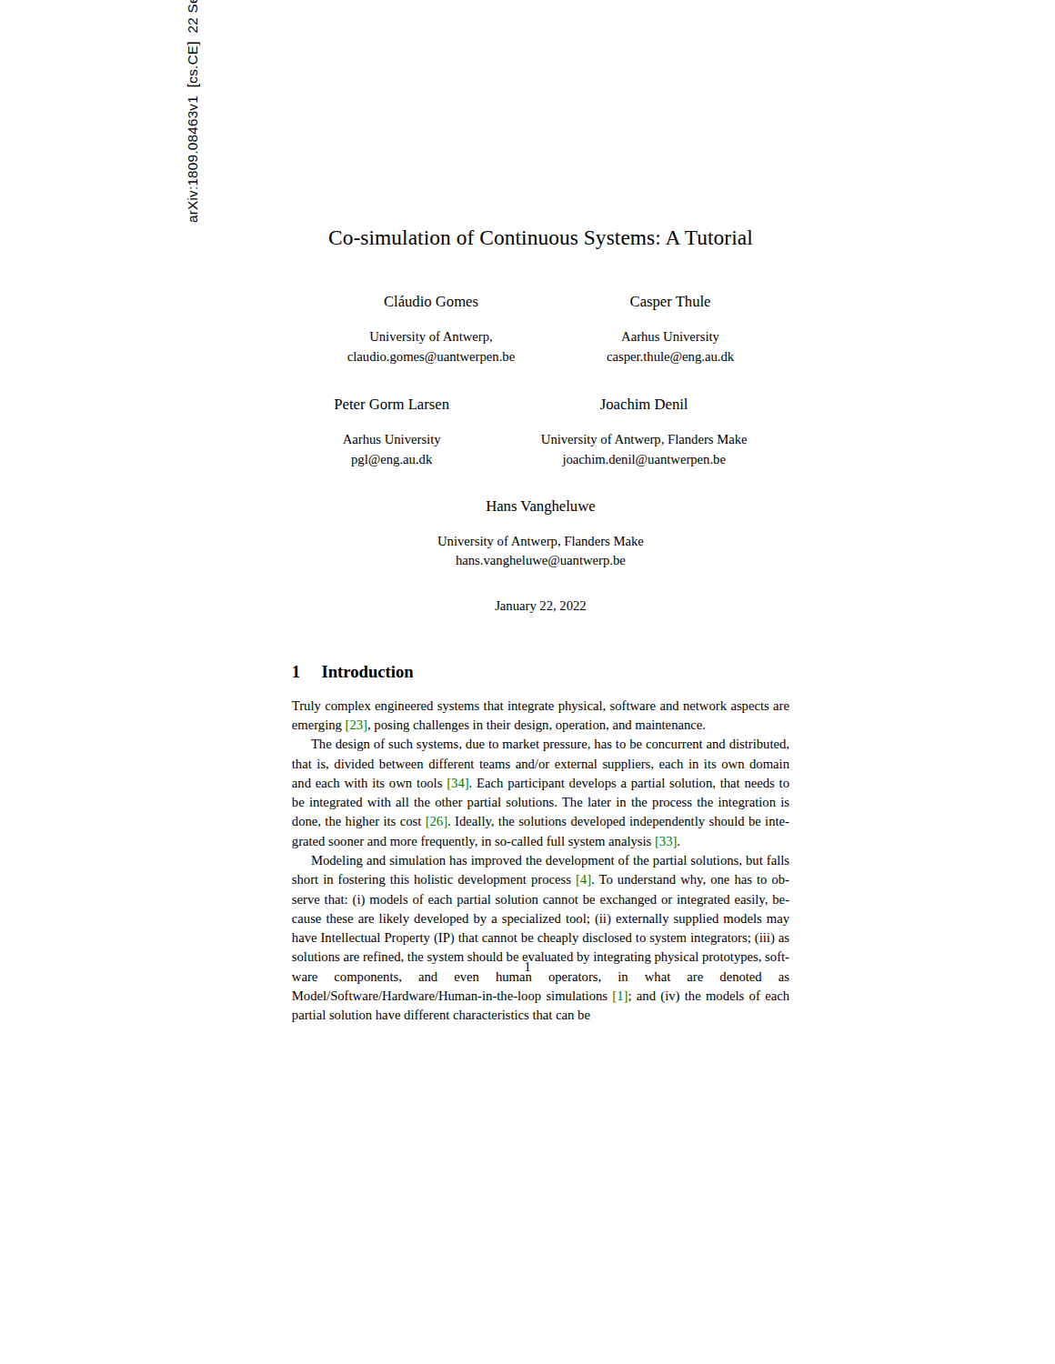arXiv:1809.08463v1 [cs.CE] 22 Sep 2018
Co-simulation of Continuous Systems: A Tutorial
Cláudio Gomes
University of Antwerp,
claudio.gomes@uantwerpen.be
Casper Thule
Aarhus University
casper.thule@eng.au.dk
Peter Gorm Larsen
Aarhus University
pgl@eng.au.dk
Joachim Denil
University of Antwerp, Flanders Make
joachim.denil@uantwerpen.be
Hans Vangheluwe
University of Antwerp, Flanders Make
hans.vangheluwe@uantwerp.be
January 22, 2022
1 Introduction
Truly complex engineered systems that integrate physical, software and network aspects are emerging [23], posing challenges in their design, operation, and maintenance.
The design of such systems, due to market pressure, has to be concurrent and distributed, that is, divided between different teams and/or external suppliers, each in its own domain and each with its own tools [34]. Each participant develops a partial solution, that needs to be integrated with all the other partial solutions. The later in the process the integration is done, the higher its cost [26]. Ideally, the solutions developed independently should be integrated sooner and more frequently, in so-called full system analysis [33].
Modeling and simulation has improved the development of the partial solutions, but falls short in fostering this holistic development process [4]. To understand why, one has to observe that: (i) models of each partial solution cannot be exchanged or integrated easily, because these are likely developed by a specialized tool; (ii) externally supplied models may have Intellectual Property (IP) that cannot be cheaply disclosed to system integrators; (iii) as solutions are refined, the system should be evaluated by integrating physical prototypes, software components, and even human operators, in what are denoted as Model/Software/Hardware/Human-in-the-loop simulations [1]; and (iv) the models of each partial solution have different characteristics that can be
1